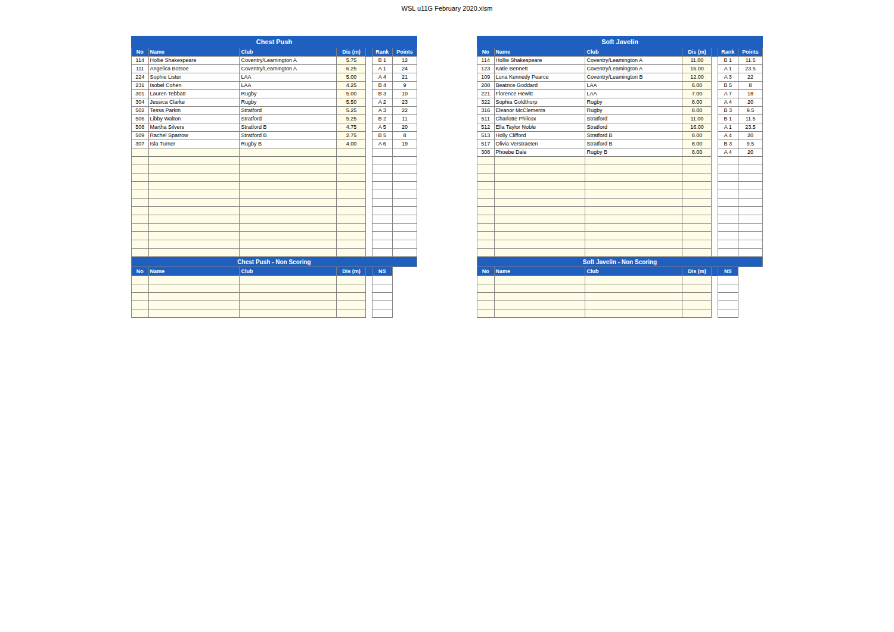WSL u11G February 2020.xlsm
| Chest Push |
| --- |
| No | Name | Club | Dis (m) | | Rank | Points |
| 114 | Hollie Shakespeare | Coventry/Leamington A | 5.75 | | B 1 | 12 |
| 111 | Angelica Botsoe | Coventry/Leamington A | 6.25 | | A 1 | 24 |
| 224 | Sophie Lister | LAA | 5.00 | | A 4 | 21 |
| 231 | Isobel Cohen | LAA | 4.25 | | B 4 | 9 |
| 301 | Lauren Tebbatt | Rugby | 5.00 | | B 3 | 10 |
| 304 | Jessica Clarke | Rugby | 5.50 | | A 2 | 23 |
| 502 | Tessa Parkin | Stratford | 5.25 | | A 3 | 22 |
| 506 | Libby Walton | Stratford | 5.25 | | B 2 | 11 |
| 508 | Martha Silvers | Stratford B | 4.75 | | A 5 | 20 |
| 509 | Rachel Sparrow | Stratford B | 2.75 | | B 5 | 8 |
| 307 | Isla Turner | Rugby B | 4.00 | | A 6 | 19 |
| Chest Push - Non Scoring |
| No | Name | Club | Dis (m) | | NS | |
| Soft Javelin |
| --- |
| No | Name | Club | Dis (m) | | Rank | Points |
| 114 | Hollie Shakespeare | Coventry/Leamington A | 11.00 | | B 1 | 11.5 |
| 123 | Katie Bennett | Coventry/Leamington A | 16.00 | | A 1 | 23.5 |
| 109 | Luna Kennedy Pearce | Coventry/Leamington B | 12.00 | | A 3 | 22 |
| 208 | Beatrice Goddard | LAA | 6.00 | | B 5 | 8 |
| 221 | Florence Hewitt | LAA | 7.00 | | A 7 | 18 |
| 322 | Sophia Goldthorp | Rugby | 8.00 | | A 4 | 20 |
| 316 | Eleanor McClements | Rugby | 8.00 | | B 3 | 9.5 |
| 511 | Charlotte Philcox | Stratford | 11.00 | | B 1 | 11.5 |
| 512 | Ella Taylor Noble | Stratford | 16.00 | | A 1 | 23.5 |
| 513 | Holly Clifford | Stratford B | 8.00 | | A 4 | 20 |
| 517 | Olivia Verstraeten | Stratford B | 8.00 | | B 3 | 9.5 |
| 308 | Phoebe Dale | Rugby B | 8.00 | | A 4 | 20 |
| Soft Javelin - Non Scoring |
| No | Name | Club | Dis (m) | | NS | |